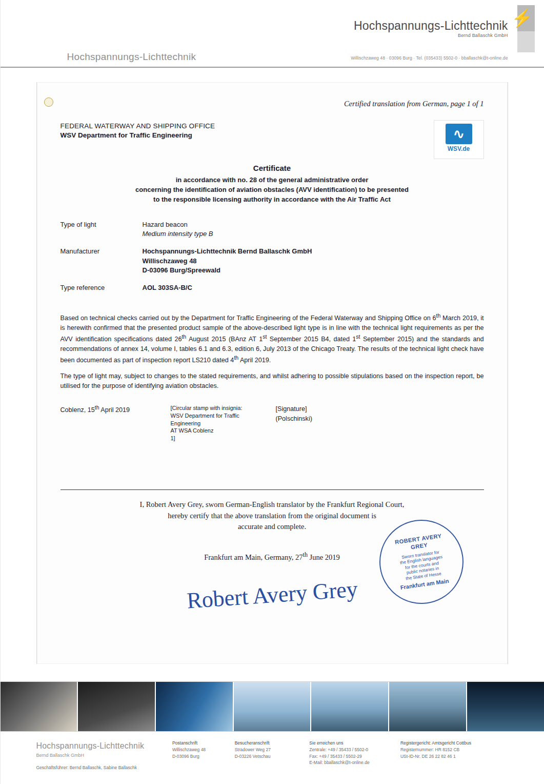Hochspannungs-Lichttechnik
Bernd Ballaschk GmbH
⚡
Hochspannungs-Lichttechnik
Willischzaweg 48 · 03096 Burg · Tel. (035433) 5502-0 · bballaschk@t-online.de
Certified translation from German, page 1 of 1
FEDERAL WATERWAY AND SHIPPING OFFICE
WSV Department for Traffic Engineering
∿
WSV.de
Certificate
in accordance with no. 28 of the general administrative order
concerning the identification of aviation obstacles (AVV identification) to be presented
to the responsible licensing authority in accordance with the Air Traffic Act
| Type of light | Hazard beacon Medium intensity type B |
| Manufacturer | Hochspannungs-Lichttechnik Bernd Ballaschk GmbH Willischzaweg 48 D-03096 Burg/Spreewald |
| Type reference | AOL 303SA-B/C |
Based on technical checks carried out by the Department for Traffic Engineering of the Federal Waterway and Shipping Office on 6th March 2019, it is herewith confirmed that the presented product sample of the above-described light type is in line with the technical light requirements as per the AVV identification specifications dated 26th August 2015 (BAnz AT 1st September 2015 B4, dated 1st September 2015) and the standards and recommendations of annex 14, volume I, tables 6.1 and 6.3, edition 6, July 2013 of the Chicago Treaty. The results of the technical light check have been documented as part of inspection report LS210 dated 4th April 2019.
The type of light may, subject to changes to the stated requirements, and whilst adhering to possible stipulations based on the inspection report, be utilised for the purpose of identifying aviation obstacles.
Coblenz, 15th April 2019
[Circular stamp with insignia:
WSV Department for Traffic
Engineering
AT WSA Coblenz
1]
[Signature]
(Polschinski)
I, Robert Avery Grey, sworn German-English translator by the Frankfurt Regional Court,
hereby certify that the above translation from the original document is
accurate and complete.
Frankfurt am Main, Germany, 27th June 2019
ROBERT AVERY GREY
Sworn translator for
the English languages
for the courts and
public notaries in
the State of Hesse
Frankfurt am Main
Robert Avery Grey
Hochspannungs-Lichttechnik
Bernd Ballaschk GmbH
Geschäftsführer: Bernd Ballaschk, Sabine Ballaschk
Postanschrift
Willischzaweg 48
D-03096 Burg
Besucheranschrift
Stradower Weg 27
D-03226 Vetschau
Sie erreichen uns
Zentrale: +49 / 35433 / 5502-0
Fax: +49 / 35433 / 5502-29
E-Mail: bballaschk@t-online.de
Registergericht: Amtsgericht Cottbus
Registernummer: HR 8152 CB
USt-ID-Nr. DE 26 22 82 46 1